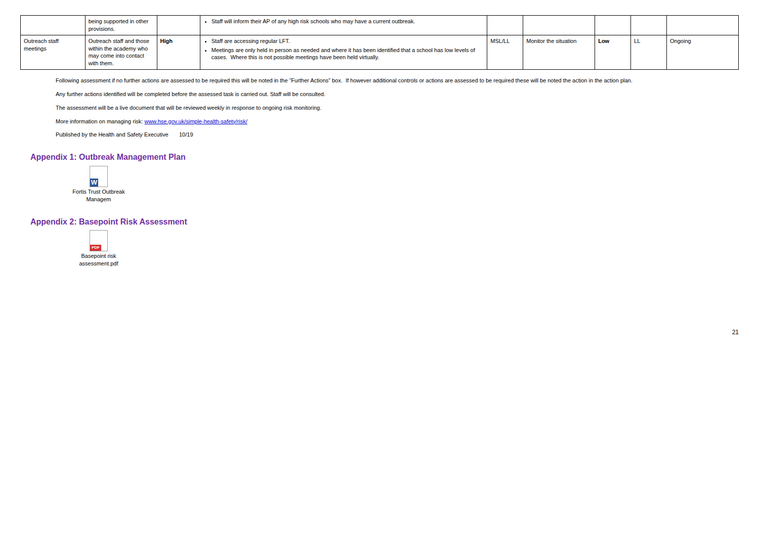| | being supported in other provisions. | | Staff will inform their AP of any high risk schools who may have a current outbreak. | | | | | |
| Outreach staff meetings | Outreach staff and those within the academy who may come into contact with them. | High | Staff are accessing regular LFT. Meetings are only held in person as needed and where it has been identified that a school has low levels of cases. Where this is not possible meetings have been held virtually. | MSL/LL | Monitor the situation | Low | LL | Ongoing |
Following assessment if no further actions are assessed to be required this will be noted in the “Further Actions” box. If however additional controls or actions are assessed to be required these will be noted the action in the action plan.
Any further actions identified will be completed before the assessed task is carried out. Staff will be consulted.
The assessment will be a live document that will be reviewed weekly in response to ongoing risk monitoring.
More information on managing risk: www.hse.gov.uk/simple-health-safety/risk/
Published by the Health and Safety Executive 10/19
Appendix 1: Outbreak Management Plan
Fortis Trust Outbreak Managem
Appendix 2: Basepoint Risk Assessment
Basepoint risk assessment.pdf
21